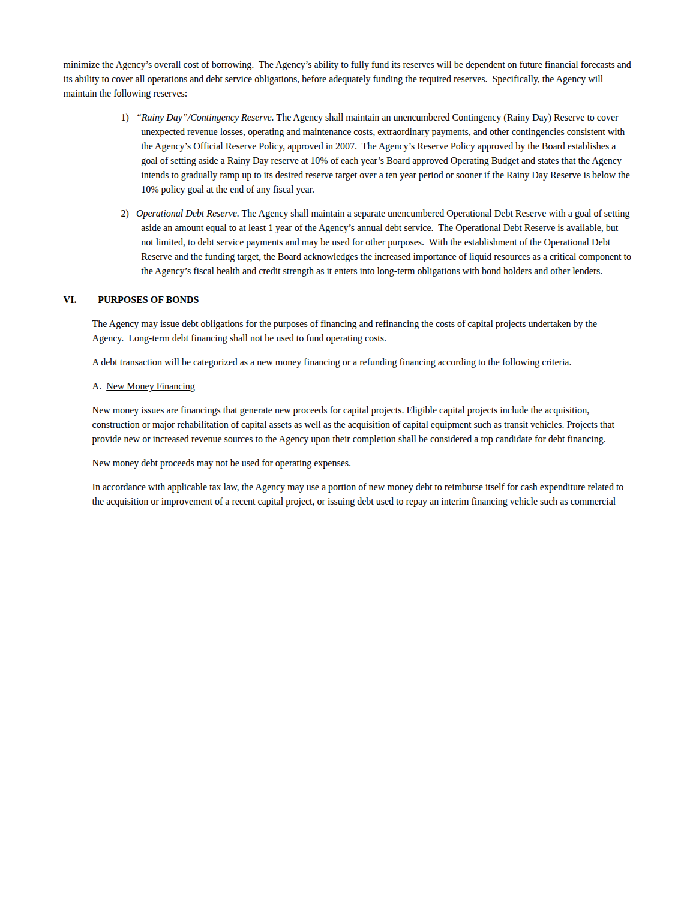minimize the Agency’s overall cost of borrowing. The Agency’s ability to fully fund its reserves will be dependent on future financial forecasts and its ability to cover all operations and debt service obligations, before adequately funding the required reserves. Specifically, the Agency will maintain the following reserves:
1) “Rainy Day”/Contingency Reserve. The Agency shall maintain an unencumbered Contingency (Rainy Day) Reserve to cover unexpected revenue losses, operating and maintenance costs, extraordinary payments, and other contingencies consistent with the Agency’s Official Reserve Policy, approved in 2007. The Agency’s Reserve Policy approved by the Board establishes a goal of setting aside a Rainy Day reserve at 10% of each year’s Board approved Operating Budget and states that the Agency intends to gradually ramp up to its desired reserve target over a ten year period or sooner if the Rainy Day Reserve is below the 10% policy goal at the end of any fiscal year.
2) Operational Debt Reserve. The Agency shall maintain a separate unencumbered Operational Debt Reserve with a goal of setting aside an amount equal to at least 1 year of the Agency’s annual debt service. The Operational Debt Reserve is available, but not limited, to debt service payments and may be used for other purposes. With the establishment of the Operational Debt Reserve and the funding target, the Board acknowledges the increased importance of liquid resources as a critical component to the Agency’s fiscal health and credit strength as it enters into long-term obligations with bond holders and other lenders.
VI. Purposes of Bonds
The Agency may issue debt obligations for the purposes of financing and refinancing the costs of capital projects undertaken by the Agency. Long-term debt financing shall not be used to fund operating costs.
A debt transaction will be categorized as a new money financing or a refunding financing according to the following criteria.
A. New Money Financing
New money issues are financings that generate new proceeds for capital projects. Eligible capital projects include the acquisition, construction or major rehabilitation of capital assets as well as the acquisition of capital equipment such as transit vehicles. Projects that provide new or increased revenue sources to the Agency upon their completion shall be considered a top candidate for debt financing.
New money debt proceeds may not be used for operating expenses.
In accordance with applicable tax law, the Agency may use a portion of new money debt to reimburse itself for cash expenditure related to the acquisition or improvement of a recent capital project, or issuing debt used to repay an interim financing vehicle such as commercial